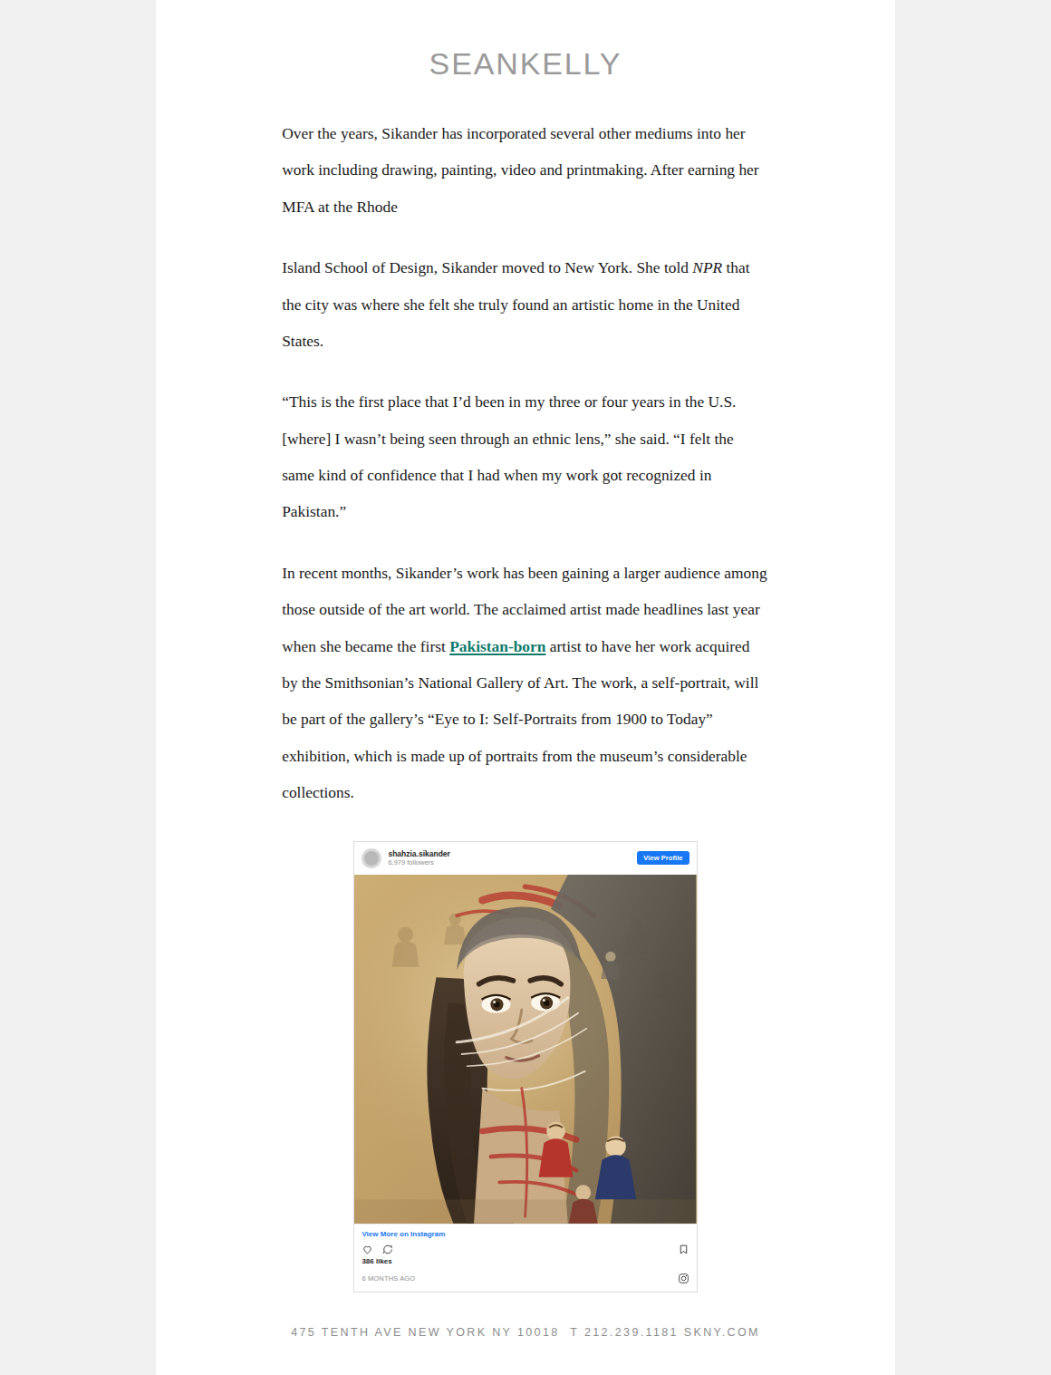SEANKELLY
Over the years, Sikander has incorporated several other mediums into her work including drawing, painting, video and printmaking. After earning her MFA at the Rhode
Island School of Design, Sikander moved to New York. She told NPR that the city was where she felt she truly found an artistic home in the United States.
“This is the first place that I’d been in my three or four years in the U.S. [where] I wasn’t being seen through an ethnic lens,” she said. “I felt the same kind of confidence that I had when my work got recognized in Pakistan.”
In recent months, Sikander’s work has been gaining a larger audience among those outside of the art world. The acclaimed artist made headlines last year when she became the first Pakistan-born artist to have her work acquired by the Smithsonian’s National Gallery of Art. The work, a self-portrait, will be part of the gallery’s “Eye to I: Self-Portraits from 1900 to Today” exhibition, which is made up of portraits from the museum’s considerable collections.
shahzia.sikander 6,979 followers
View Profile
View More on Instagram
386 likes
6 MONTHS AGO
475 TENTH AVE NEW YORK NY 10018 T 212.239.1181 SKNY.COM